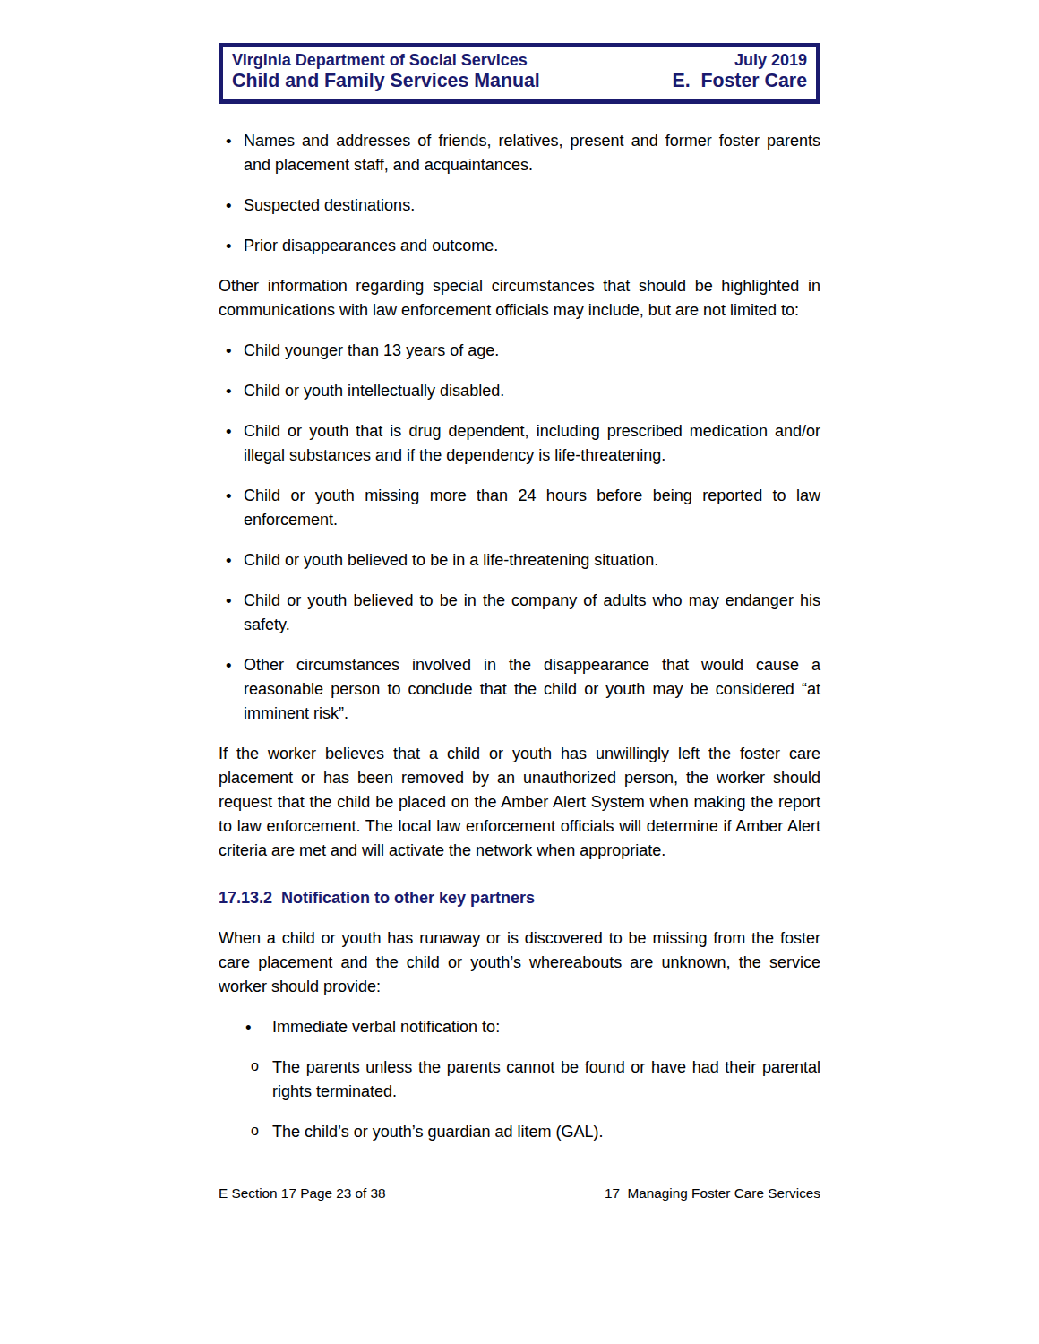Virginia Department of Social Services July 2019
Child and Family Services Manual E. Foster Care
Names and addresses of friends, relatives, present and former foster parents and placement staff, and acquaintances.
Suspected destinations.
Prior disappearances and outcome.
Other information regarding special circumstances that should be highlighted in communications with law enforcement officials may include, but are not limited to:
Child younger than 13 years of age.
Child or youth intellectually disabled.
Child or youth that is drug dependent, including prescribed medication and/or illegal substances and if the dependency is life-threatening.
Child or youth missing more than 24 hours before being reported to law enforcement.
Child or youth believed to be in a life-threatening situation.
Child or youth believed to be in the company of adults who may endanger his safety.
Other circumstances involved in the disappearance that would cause a reasonable person to conclude that the child or youth may be considered “at imminent risk”.
If the worker believes that a child or youth has unwillingly left the foster care placement or has been removed by an unauthorized person, the worker should request that the child be placed on the Amber Alert System when making the report to law enforcement. The local law enforcement officials will determine if Amber Alert criteria are met and will activate the network when appropriate.
17.13.2 Notification to other key partners
When a child or youth has runaway or is discovered to be missing from the foster care placement and the child or youth’s whereabouts are unknown, the service worker should provide:
Immediate verbal notification to:
The parents unless the parents cannot be found or have had their parental rights terminated.
The child’s or youth’s guardian ad litem (GAL).
E Section 17 Page 23 of 38 17 Managing Foster Care Services